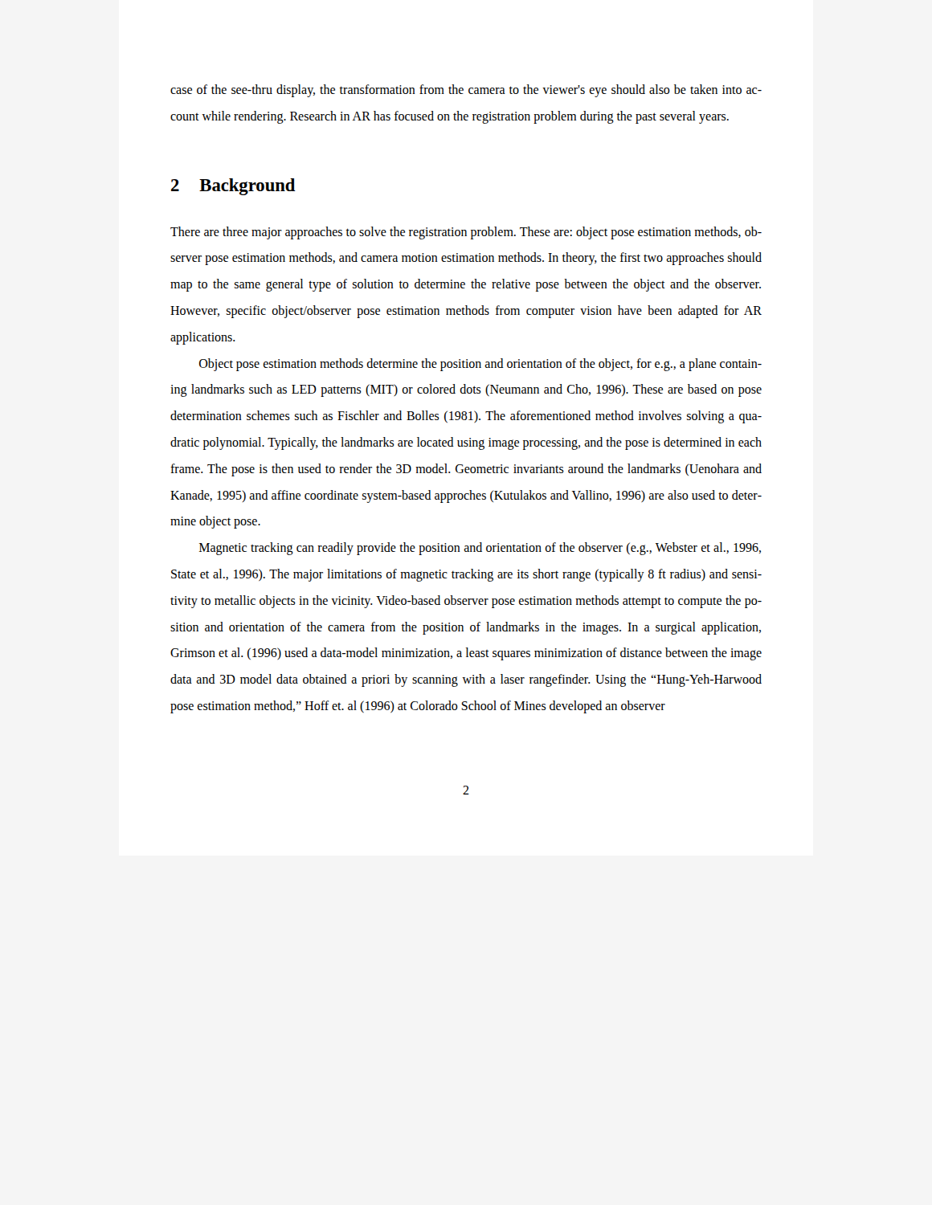case of the see-thru display, the transformation from the camera to the viewer's eye should also be taken into account while rendering. Research in AR has focused on the registration problem during the past several years.
2 Background
There are three major approaches to solve the registration problem. These are: object pose estimation methods, observer pose estimation methods, and camera motion estimation methods. In theory, the first two approaches should map to the same general type of solution to determine the relative pose between the object and the observer. However, specific object/observer pose estimation methods from computer vision have been adapted for AR applications.
Object pose estimation methods determine the position and orientation of the object, for e.g., a plane containing landmarks such as LED patterns (MIT) or colored dots (Neumann and Cho, 1996). These are based on pose determination schemes such as Fischler and Bolles (1981). The aforementioned method involves solving a quadratic polynomial. Typically, the landmarks are located using image processing, and the pose is determined in each frame. The pose is then used to render the 3D model. Geometric invariants around the landmarks (Uenohara and Kanade, 1995) and affine coordinate system-based approches (Kutulakos and Vallino, 1996) are also used to determine object pose.
Magnetic tracking can readily provide the position and orientation of the observer (e.g., Webster et al., 1996, State et al., 1996). The major limitations of magnetic tracking are its short range (typically 8 ft radius) and sensitivity to metallic objects in the vicinity. Video-based observer pose estimation methods attempt to compute the position and orientation of the camera from the position of landmarks in the images. In a surgical application, Grimson et al. (1996) used a data-model minimization, a least squares minimization of distance between the image data and 3D model data obtained a priori by scanning with a laser rangefinder. Using the “Hung-Yeh-Harwood pose estimation method,” Hoff et. al (1996) at Colorado School of Mines developed an observer
2